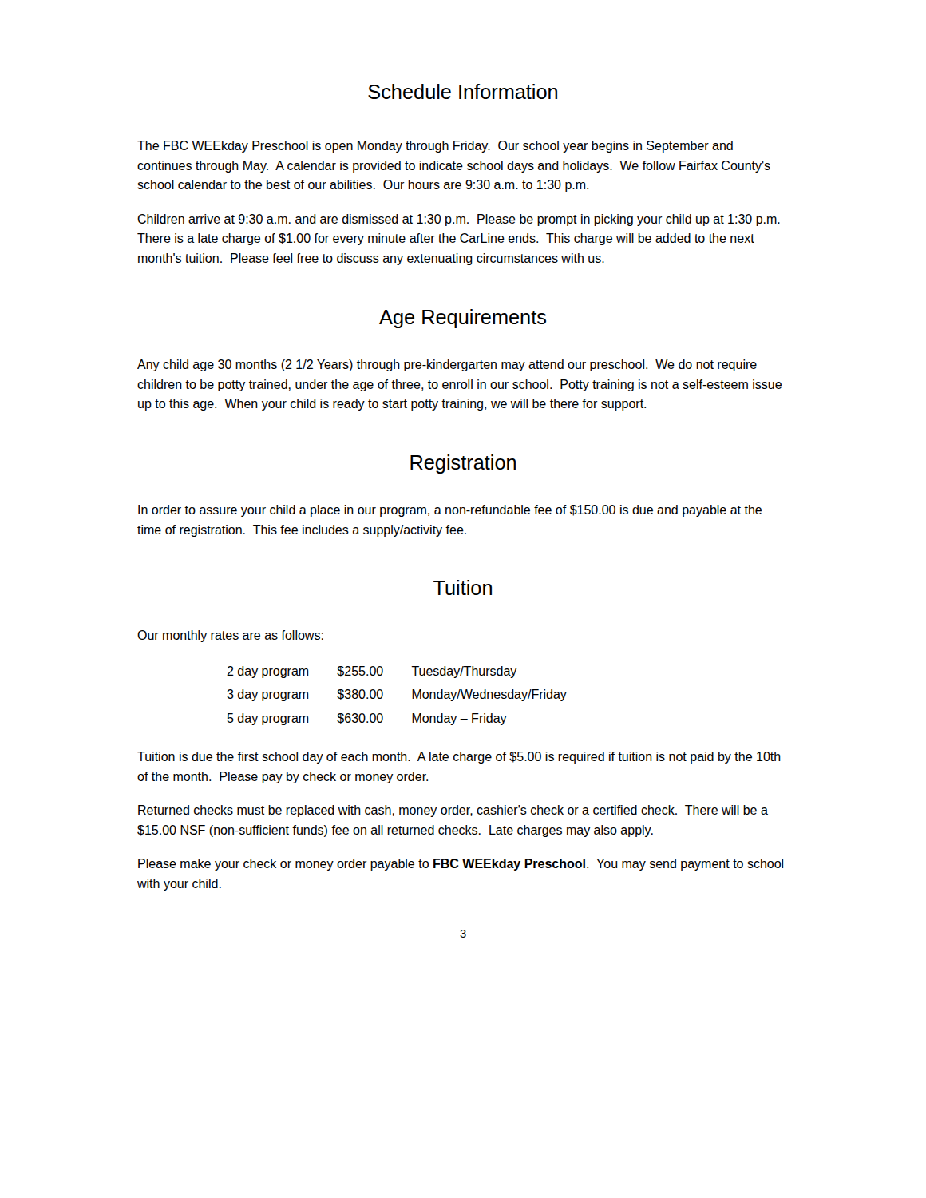Schedule Information
The FBC WEEkday Preschool is open Monday through Friday. Our school year begins in September and continues through May. A calendar is provided to indicate school days and holidays. We follow Fairfax County's school calendar to the best of our abilities. Our hours are 9:30 a.m. to 1:30 p.m.
Children arrive at 9:30 a.m. and are dismissed at 1:30 p.m. Please be prompt in picking your child up at 1:30 p.m. There is a late charge of $1.00 for every minute after the CarLine ends. This charge will be added to the next month's tuition. Please feel free to discuss any extenuating circumstances with us.
Age Requirements
Any child age 30 months (2 1/2 Years) through pre-kindergarten may attend our preschool. We do not require children to be potty trained, under the age of three, to enroll in our school. Potty training is not a self-esteem issue up to this age. When your child is ready to start potty training, we will be there for support.
Registration
In order to assure your child a place in our program, a non-refundable fee of $150.00 is due and payable at the time of registration. This fee includes a supply/activity fee.
Tuition
Our monthly rates are as follows:
| 2 day program | $255.00 | Tuesday/Thursday |
| 3 day program | $380.00 | Monday/Wednesday/Friday |
| 5 day program | $630.00 | Monday – Friday |
Tuition is due the first school day of each month. A late charge of $5.00 is required if tuition is not paid by the 10th of the month. Please pay by check or money order.
Returned checks must be replaced with cash, money order, cashier's check or a certified check. There will be a $15.00 NSF (non-sufficient funds) fee on all returned checks. Late charges may also apply.
Please make your check or money order payable to FBC WEEkday Preschool. You may send payment to school with your child.
3